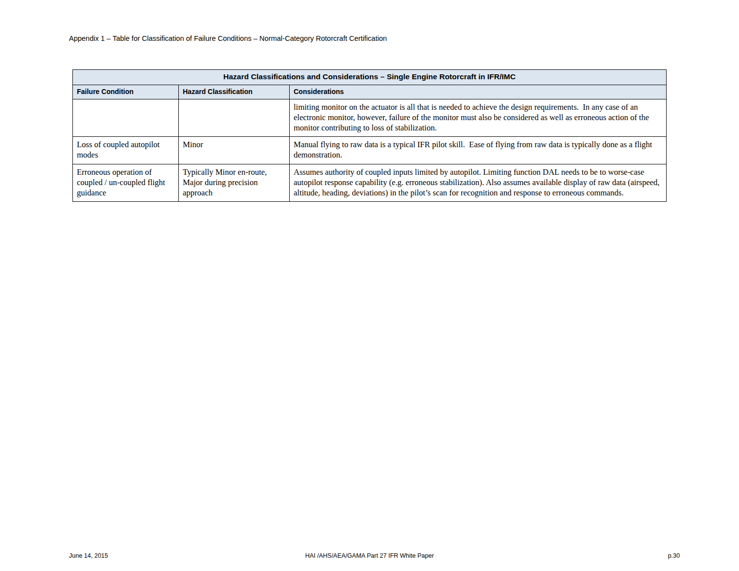Appendix 1 – Table for Classification of Failure Conditions – Normal-Category Rotorcraft Certification
| Hazard Classifications and Considerations – Single Engine Rotorcraft in IFR/IMC |
| Failure Condition | Hazard Classification | Considerations |
| | | limiting monitor on the actuator is all that is needed to achieve the design requirements. In any case of an electronic monitor, however, failure of the monitor must also be considered as well as erroneous action of the monitor contributing to loss of stabilization. |
| Loss of coupled autopilot modes | Minor | Manual flying to raw data is a typical IFR pilot skill. Ease of flying from raw data is typically done as a flight demonstration. |
| Erroneous operation of coupled / un-coupled flight guidance | Typically Minor en-route, Major during precision approach | Assumes authority of coupled inputs limited by autopilot. Limiting function DAL needs to be to worse-case autopilot response capability (e.g. erroneous stabilization). Also assumes available display of raw data (airspeed, altitude, heading, deviations) in the pilot’s scan for recognition and response to erroneous commands. |
June 14, 2015 HAI /AHS/AEA/GAMA Part 27 IFR White Paper p.30